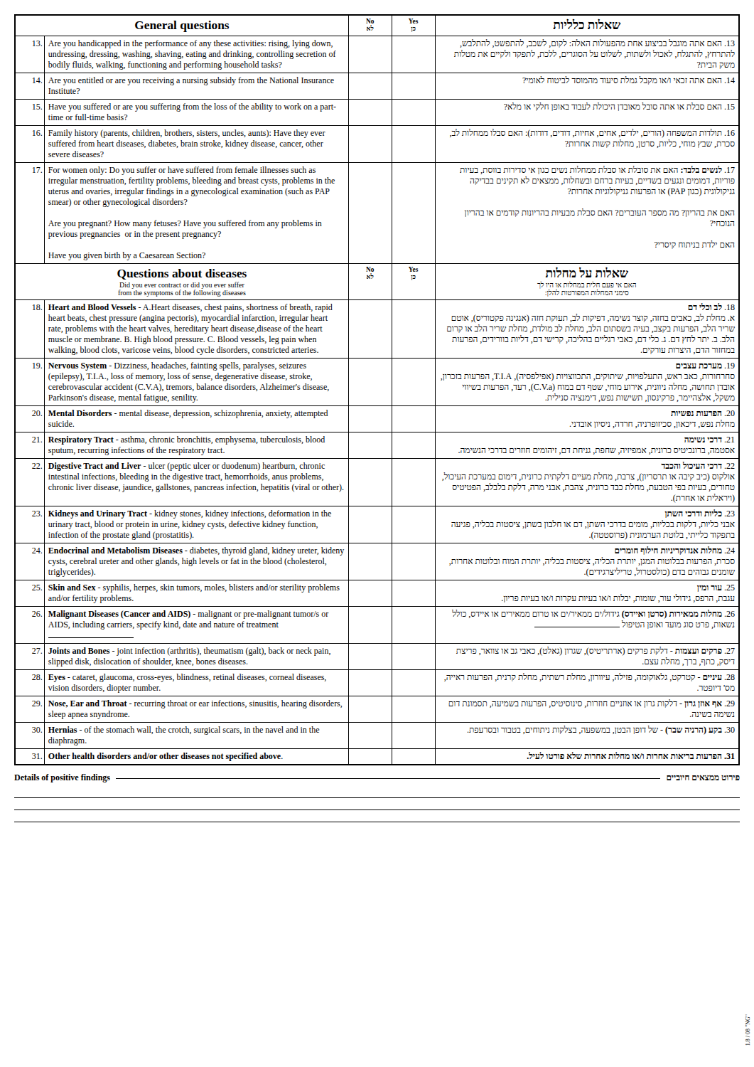| General questions | No לא | Yes כן | שאלות כלליות |
| 13. | Are you handicapped in the performance of any these activities: rising, lying down, undressing, dressing, washing, shaving, eating and drinking, controlling secretion of bodily fluids, walking, functioning and performing household tasks? | | | 13. האם אתה מוגבל בביצוע אחת מהפעולות האלה: לקום, לשכב, להתפשט, להתלבש, להתרחץ, להתגלח, לאכול ולשתות, לשלוט על הסוגרים, ללכת, לתפקד ולקיים את מטלות משק הבית? |
| 14. | Are you entitled or are you receiving a nursing subsidy from the National Insurance Institute? | | | 14. האם אתה זכאי ו/או מקבל גמלת סיעוד מהמוסד לביטוח לאומי? |
| 15. | Have you suffered or are you suffering from the loss of the ability to work on a part-time or full-time basis? | | | 15. האם סבלת או אתה סובל מאובדן היכולת לעבוד באופן חלקי או מלא? |
| 16. | Family history (parents, children, brothers, sisters, uncles, aunts): Have they ever suffered from heart diseases, diabetes, brain stroke, kidney disease, cancer, other severe diseases? | | | 16. תולדות המשפחה (הורים, ילדים, אחים, אחיות, דודים, דודות): האם סבלו ממחלות לב, סכרת, שבץ מוחי, כליות, סרטן, מחלות קשות אחרות? |
| 17. | For women only: Do you suffer or have suffered from female illnesses such as irregular menstruation, fertility problems, bleeding and breast cysts, problems in the uterus and ovaries, irregular findings in a gynecological examination (such as PAP smear) or other gynecological disorders? Are you pregnant? How many fetuses? Have you suffered from any problems in previous pregnancies or in the present pregnancy? Have you given birth by a Caesarean Section? | | | 17. לנשים בלבד: האם את סובלת או סבלת ממחלות נשים כגון אי סדירות בווסת, בעיות פוריות, דמומים ונגעים בשדיים, בעיות ברחם ובשחלות, ממצאים לא תקינים בבדיקה גניקולוגית (כגון PAP) או הפרעות גניקולוגיות אחרות? האם את בהריון? מה מספר העוברים? האם סבלת מבעיות בהריונות קודמים או בהריון הנוכחי? האם ילדת בניתוח קיסרי? |
| Questions about diseases Did you ever contract or did you ever suffer from the symptoms of the following diseases | No לא | Yes כן | שאלות על מחלות האם אי פעם חלית במחלות או היו לך סימני המחלות המפורטות להלן: |
| 18. | Heart and Blood Vessels - A.Heart diseases, chest pains, shortness of breath, rapid heart beats, chest pressure (angina pectoris), myocardial infarction, irregular heart rate, problems with the heart valves, hereditary heart disease,disease of the heart muscle or membrane. B. High blood pressure. C. Blood vessels, leg pain when walking, blood clots, varicose veins, blood cycle disorders, constricted arteries. | | | 18. לב וכלי דם א. מחלת לב, כאבים בחזה, קוצר נשימה, דפיקות לב, תעוקת חזה (אנגינה פקטוריס), אוטם שריר הלב, הפרעות בקצב, בעיה בשסתום הלב, מחלת לב מולדת, מחלת שריר הלב או קרום הלב. ב. יתר לחץ דם. ג. כלי דם, כאבי רגליים בהליכה, קרישי דם, דליות בוורידים, הפרעות במחזור הדם, היצרות עורקים. |
| 19. | Nervous System - Dizziness, headaches, fainting spells, paralyses, seizures (epilepsy), T.I.A., loss of memory, loss of sense, degenerative disease, stroke, cerebrovascular accident (C.V.A), tremors, balance disorders, Alzheimer's disease, Parkinson's disease, mental fatigue, senility. | | | 19. מערכת עצבים סחרחורות, כאב ראש, התעלפויות, שיתוקים, התכווצויות (אפילפסיה), T.I.A, הפרעות בזכרון, אובדן תחושה, מחלה ניוונית, אירוע מוחי, שטף דם במוח (C.V.a), רעד, הפרעות בשיווי משקל, אלצהיימר, פרקינסון, תשישות נפש, דימנציה סנילית. |
| 20. | Mental Disorders - mental disease, depression, schizophrenia, anxiety, attempted suicide. | | | 20. הפרעות נפשיות מחלת נפש, דיכאון, סכיזופרניה, חרדה, ניסיון אובדני. |
| 21. | Respiratory Tract - asthma, chronic bronchitis, emphysema, tuberculosis, blood sputum, recurring infections of the respiratory tract. | | | 21. דרכי נשימה אסטמה, ברונכיטיס כרונית, אמפיזיה, שחפת, גניחת דם, זיהומים חוזרים בדרכי הנשימה. |
| 22. | Digestive Tract and Liver - ulcer (peptic ulcer or duodenum) heartburn, chronic intestinal infections, bleeding in the digestive tract, hemorrhoids, anus problems, chronic liver disease, jaundice, gallstones, pancreas infection, hepatitis (viral or other). | | | 22. דרכי העיכול והכבד אולקוס (כיב קיבה או תרסריון), צרבת, מחלת מעיים דלקתית כרונית, דימום במערכת העיכול, טחורים, בעיות בפי הטבעת, מחלת כבד כרונית, צהבת, אבני מרה, דלקת בלבלב, הפטיטיס (ויראלית או אחרת). |
| 23. | Kidneys and Urinary Tract - kidney stones, kidney infections, deformation in the urinary tract, blood or protein in urine, kidney cysts, defective kidney function, infection of the prostate gland (prostatitis). | | | 23. כליות ודרכי השתן אבני כליות, דלקות בכליות, מומים בדרכי השתן, דם או חלבון בשתן, ציסטות בכליה, פגיעה בתפקוד כלייתי, בלוטת הערמונית (פרוסטטה). |
| 24. | Endocrinal and Metabolism Diseases - diabetes, thyroid gland, kidney ureter, kideny cysts, cerebral ureter and other glands, high levels or fat in the blood (cholesterol, triglycerides). | | | 24. מחלות אנדוקריניות חילוף חומרים סכרת, הפרעות בבלוטות המגן, יותרת הכליה, ציסטות בכליה, יותרת המוח ובלוטות אחרות, שומנים גבוהים בדם (כולסטרול, טריליצרגידים). |
| 25. | Skin and Sex - syphilis, herpes, skin tumors, moles, blisters and/or sterility problems and/or fertility problems. | | | 25. עור ומין עגבת, הרפס, גידולי עור, שומות, יבלות ו/או בעיות עקרות ו/או בעיות פריון. |
| 26. | Malignant Diseases (Cancer and AIDS) - malignant or pre-malignant tumor/s or AIDS, including carriers, specify kind, date and nature of treatment | | | 26. מחלות ממאירות (סרטן ואיידס) גידול/ים ממאיר/ים או טרום ממאירים או איידס, כולל נשאות, פרט סוג מועד ואופן הטיפול |
| 27. | Joints and Bones - joint infection (arthritis), theumatism (galt), back or neck pain, slipped disk, dislocation of shoulder, knee, bones diseases. | | | 27. פרקים ועצמות - דלקת פרקים (ארתריטיס), שגרון (גאלט), כאבי גב או צוואר, פריצת דיסק, כתף, ברך, מחלת עצם. |
| 28. | Eyes - cataret, glaucoma, cross-eyes, blindness, retinal diseases, corneal diseases, vision disorders, diopter number. | | | 28. עיניים - קטרקט, גלאוקומה, פזילה, עיוורון, מחלת רשתית, מחלת קרנית, הפרעות ראייה, מס' דיופטר. |
| 29. | Nose, Ear and Throat - recurring throat or ear infections, sinusitis, hearing disorders, sleep apnea snyndrome. | | | 29. אף אוזן גרון - דלקות גרון או אוזניים חוזרות, סינוסיטיס, הפרעות בשמיעה, תסמונת דום נשימה בשינה. |
| 30. | Hernias - of the stomach wall, the crotch, surgical scars, in the navel and in the diaphragm. | | | 30. בקע (הרניה שבר) - של דופן הבטן, במשפעה, בצלקות ניתוחים, בטבור ובסרעפת. |
| 31. | Other health disorders and/or other diseases not specified above . | | | 31. הפרעות בריאות אחרות ו/או מחלות אחרות שלא פורטו לעיל. |
Details of positive findings פירוט ממצאים חיוביים
1.8 / 08 "NG"